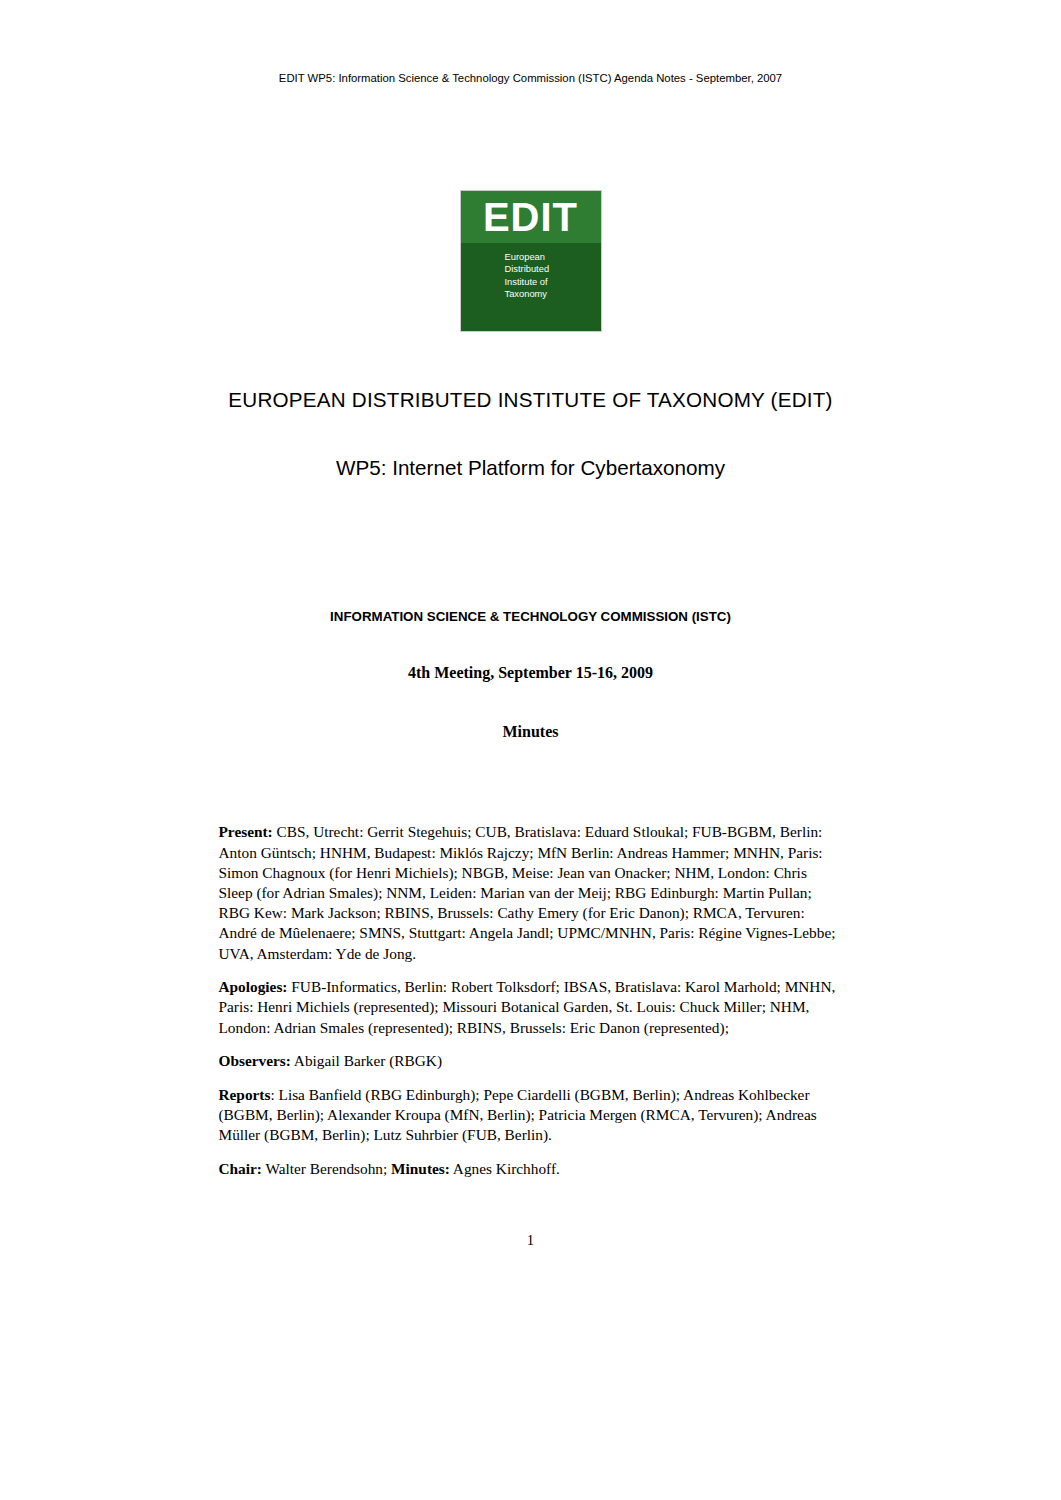EDIT WP5: Information Science & Technology Commission (ISTC) Agenda Notes - September, 2007
EDIT
European
Distributed
Institute of
Taxonomy
EUROPEAN DISTRIBUTED INSTITUTE OF TAXONOMY (EDIT)
WP5: Internet Platform for Cybertaxonomy
INFORMATION SCIENCE & TECHNOLOGY COMMISSION (ISTC)
4th Meeting, September 15-16, 2009
Minutes
Present: CBS, Utrecht: Gerrit Stegehuis; CUB, Bratislava: Eduard Stloukal; FUB-BGBM, Berlin: Anton Güntsch; HNHM, Budapest: Miklós Rajczy; MfN Berlin: Andreas Hammer; MNHN, Paris: Simon Chagnoux (for Henri Michiels); NBGB, Meise: Jean van Onacker; NHM, London: Chris Sleep (for Adrian Smales); NNM, Leiden: Marian van der Meij; RBG Edinburgh: Martin Pullan; RBG Kew: Mark Jackson; RBINS, Brussels: Cathy Emery (for Eric Danon); RMCA, Tervuren: André de Mûelenaere; SMNS, Stuttgart: Angela Jandl; UPMC/MNHN, Paris: Régine Vignes-Lebbe; UVA, Amsterdam: Yde de Jong.
Apologies: FUB-Informatics, Berlin: Robert Tolksdorf; IBSAS, Bratislava: Karol Marhold; MNHN, Paris: Henri Michiels (represented); Missouri Botanical Garden, St. Louis: Chuck Miller; NHM, London: Adrian Smales (represented); RBINS, Brussels: Eric Danon (represented);
Observers: Abigail Barker (RBGK)
Reports: Lisa Banfield (RBG Edinburgh); Pepe Ciardelli (BGBM, Berlin); Andreas Kohlbecker (BGBM, Berlin); Alexander Kroupa (MfN, Berlin); Patricia Mergen (RMCA, Tervuren); Andreas Müller (BGBM, Berlin); Lutz Suhrbier (FUB, Berlin).
Chair: Walter Berendsohn; Minutes: Agnes Kirchhoff.
1